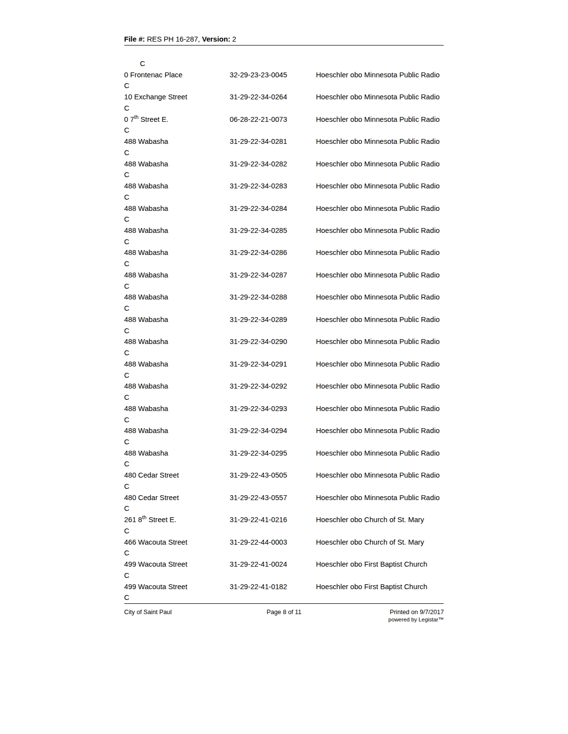File #: RES PH 16-287, Version: 2
C
| 0 Frontenac Place | 32-29-23-23-0045 | Hoeschler obo Minnesota Public Radio |
| C |
| 10 Exchange Street | 31-29-22-34-0264 | Hoeschler obo Minnesota Public Radio |
| C |
| 0 7 th Street E. | 06-28-22-21-0073 | Hoeschler obo Minnesota Public Radio |
| C |
| 488 Wabasha | 31-29-22-34-0281 | Hoeschler obo Minnesota Public Radio |
| C |
| 488 Wabasha | 31-29-22-34-0282 | Hoeschler obo Minnesota Public Radio |
| C |
| 488 Wabasha | 31-29-22-34-0283 | Hoeschler obo Minnesota Public Radio |
| C |
| 488 Wabasha | 31-29-22-34-0284 | Hoeschler obo Minnesota Public Radio |
| C |
| 488 Wabasha | 31-29-22-34-0285 | Hoeschler obo Minnesota Public Radio |
| C |
| 488 Wabasha | 31-29-22-34-0286 | Hoeschler obo Minnesota Public Radio |
| C |
| 488 Wabasha | 31-29-22-34-0287 | Hoeschler obo Minnesota Public Radio |
| C |
| 488 Wabasha | 31-29-22-34-0288 | Hoeschler obo Minnesota Public Radio |
| C |
| 488 Wabasha | 31-29-22-34-0289 | Hoeschler obo Minnesota Public Radio |
| C |
| 488 Wabasha | 31-29-22-34-0290 | Hoeschler obo Minnesota Public Radio |
| C |
| 488 Wabasha | 31-29-22-34-0291 | Hoeschler obo Minnesota Public Radio |
| C |
| 488 Wabasha | 31-29-22-34-0292 | Hoeschler obo Minnesota Public Radio |
| C |
| 488 Wabasha | 31-29-22-34-0293 | Hoeschler obo Minnesota Public Radio |
| C |
| 488 Wabasha | 31-29-22-34-0294 | Hoeschler obo Minnesota Public Radio |
| C |
| 488 Wabasha | 31-29-22-34-0295 | Hoeschler obo Minnesota Public Radio |
| C |
| 480 Cedar Street | 31-29-22-43-0505 | Hoeschler obo Minnesota Public Radio |
| C |
| 480 Cedar Street | 31-29-22-43-0557 | Hoeschler obo Minnesota Public Radio |
| C |
| 261 8 th Street E. | 31-29-22-41-0216 | Hoeschler obo Church of St. Mary |
| C |
| 466 Wacouta Street | 31-29-22-44-0003 | Hoeschler obo Church of St. Mary |
| C |
| 499 Wacouta Street | 31-29-22-41-0024 | Hoeschler obo First Baptist Church |
| C |
| 499 Wacouta Street | 31-29-22-41-0182 | Hoeschler obo First Baptist Church |
| C |
City of Saint Paul
Page 8 of 11
Printed on 9/7/2017 powered by Legistar™